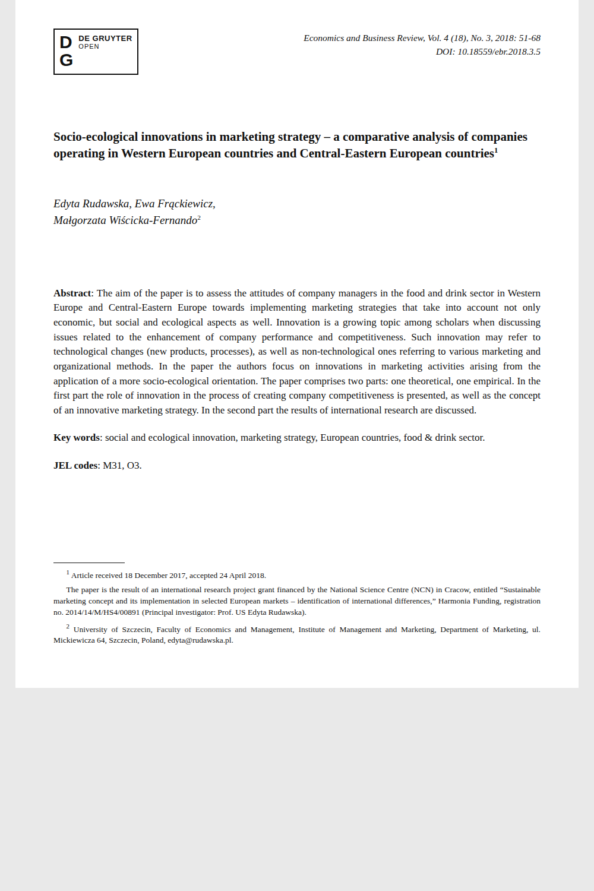DG
DE GRUYTEROPEN
Economics and Business Review, Vol. 4 (18), No. 3, 2018: 51-68
DOI: 10.18559/ebr.2018.3.5
Socio-ecological innovations in marketing strategy – a comparative analysis of companies operating in Western European countries and Central-Eastern European countries1
Edyta Rudawska, Ewa Frąckiewicz,
Małgorzata Wiścicka-Fernando2
Abstract: The aim of the paper is to assess the attitudes of company managers in the food and drink sector in Western Europe and Central-Eastern Europe towards implementing marketing strategies that take into account not only economic, but social and ecological aspects as well. Innovation is a growing topic among scholars when discussing issues related to the enhancement of company performance and competitiveness. Such innovation may refer to technological changes (new products, processes), as well as non-technological ones referring to various marketing and organizational methods. In the paper the authors focus on innovations in marketing activities arising from the application of a more socio-ecological orientation. The paper comprises two parts: one theoretical, one empirical. In the first part the role of innovation in the process of creating company competitiveness is presented, as well as the concept of an innovative marketing strategy. In the second part the results of international research are discussed.
Key words: social and ecological innovation, marketing strategy, European countries, food & drink sector.
JEL codes: M31, O3.
1 Article received 18 December 2017, accepted 24 April 2018.
The paper is the result of an international research project grant financed by the National Science Centre (NCN) in Cracow, entitled “Sustainable marketing concept and its implementation in selected European markets – identification of international differences,” Harmonia Funding, registration no. 2014/14/M/HS4/00891 (Principal investigator: Prof. US Edyta Rudawska).
2 University of Szczecin, Faculty of Economics and Management, Institute of Management and Marketing, Department of Marketing, ul. Mickiewicza 64, Szczecin, Poland, edyta@rudawska.pl.